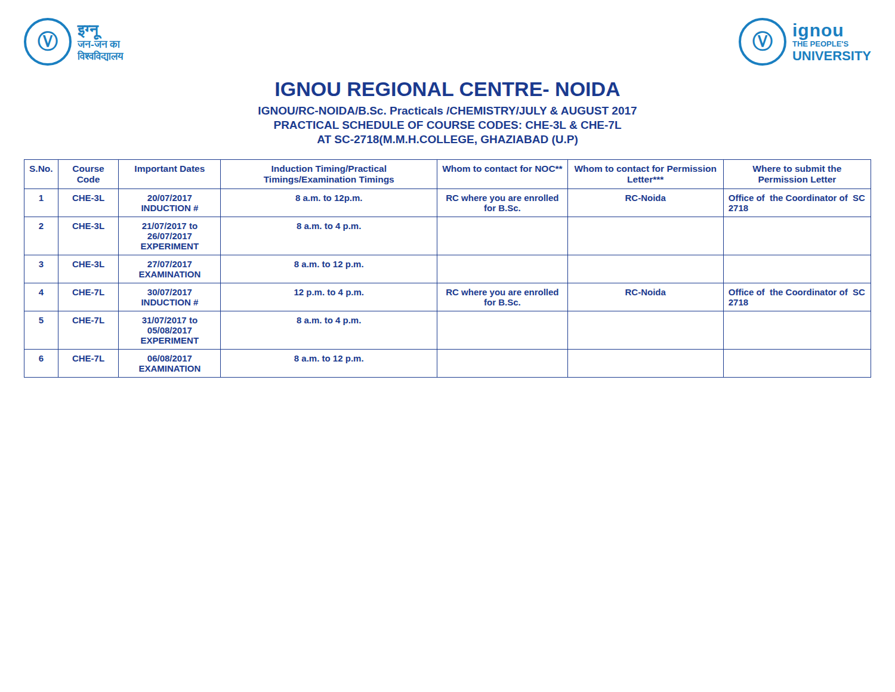Ⓥ
इग्नू जन-जन का
विश्वविद्यालय
Ⓥ
ignou THE PEOPLE'S UNIVERSITY
IGNOU REGIONAL CENTRE- NOIDA
IGNOU/RC-NOIDA/B.Sc. Practicals /CHEMISTRY/JULY & AUGUST 2017
PRACTICAL SCHEDULE OF COURSE CODES: CHE-3L & CHE-7L
AT SC-2718(M.M.H.COLLEGE, GHAZIABAD (U.P)
| S.No. | Course Code | Important Dates | Induction Timing/Practical Timings/Examination Timings | Whom to contact for NOC** | Whom to contact for Permission Letter*** | Where to submit the Permission Letter |
| --- | --- | --- | --- | --- | --- | --- |
| 1 | CHE-3L | 20/07/2017 INDUCTION # | 8 a.m. to 12p.m. | RC where you are enrolled for B.Sc. | RC-Noida | Office of the Coordinator of SC 2718 |
| 2 | CHE-3L | 21/07/2017 to 26/07/2017 EXPERIMENT | 8 a.m. to 4 p.m. | | | |
| 3 | CHE-3L | 27/07/2017 EXAMINATION | 8 a.m. to 12 p.m. | | | |
| 4 | CHE-7L | 30/07/2017 INDUCTION # | 12 p.m. to 4 p.m. | RC where you are enrolled for B.Sc. | RC-Noida | Office of the Coordinator of SC 2718 |
| 5 | CHE-7L | 31/07/2017 to 05/08/2017 EXPERIMENT | 8 a.m. to 4 p.m. | | | |
| 6 | CHE-7L | 06/08/2017 EXAMINATION | 8 a.m. to 12 p.m. | | | |